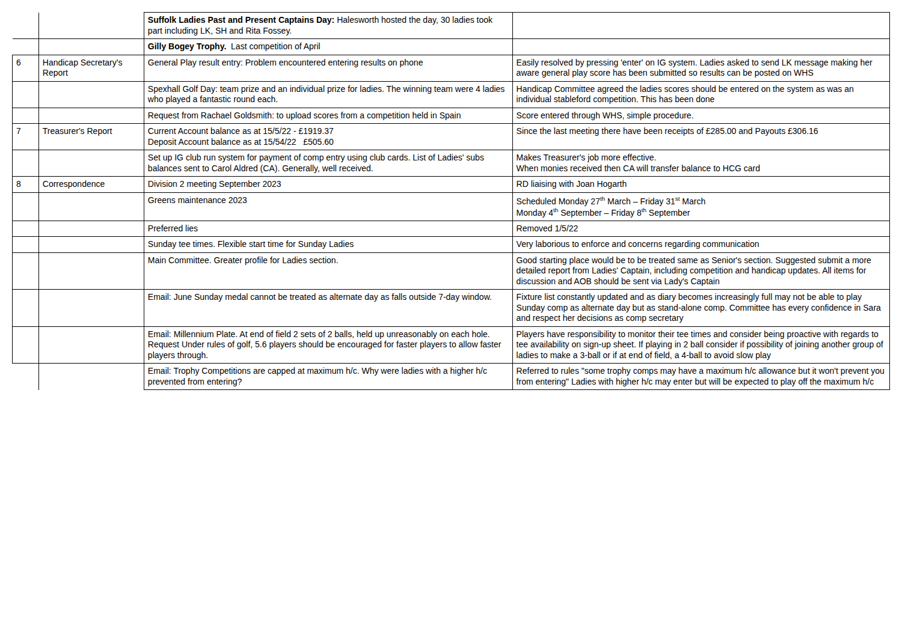| | | Suffolk Ladies Past and Present Captains Day: Halesworth hosted the day, 30 ladies took part including LK, SH and Rita Fossey. | |
| | | Gilly Bogey Trophy. Last competition of April | |
| 6 | Handicap Secretary's Report | General Play result entry: Problem encountered entering results on phone | Easily resolved by pressing 'enter' on IG system. Ladies asked to send LK message making her aware general play score has been submitted so results can be posted on WHS |
| | | Spexhall Golf Day: team prize and an individual prize for ladies. The winning team were 4 ladies who played a fantastic round each. | Handicap Committee agreed the ladies scores should be entered on the system as was an individual stableford competition. This has been done |
| | | Request from Rachael Goldsmith: to upload scores from a competition held in Spain | Score entered through WHS, simple procedure. |
| 7 | Treasurer's Report | Current Account balance as at 15/5/22 - £1919.37 Deposit Account balance as at 15/54/22 £505.60 | Since the last meeting there have been receipts of £285.00 and Payouts £306.16 |
| | | Set up IG club run system for payment of comp entry using club cards. List of Ladies' subs balances sent to Carol Aldred (CA). Generally, well received. | Makes Treasurer's job more effective. When monies received then CA will transfer balance to HCG card |
| 8 | Correspondence | Division 2 meeting September 2023 | RD liaising with Joan Hogarth |
| | | Greens maintenance 2023 | Scheduled Monday 27 th March – Friday 31 st March Monday 4 th September – Friday 8 th September |
| | | Preferred lies | Removed 1/5/22 |
| | | Sunday tee times. Flexible start time for Sunday Ladies | Very laborious to enforce and concerns regarding communication |
| | | Main Committee. Greater profile for Ladies section. | Good starting place would be to be treated same as Senior's section. Suggested submit a more detailed report from Ladies' Captain, including competition and handicap updates. All items for discussion and AOB should be sent via Lady's Captain |
| | | Email: June Sunday medal cannot be treated as alternate day as falls outside 7-day window. | Fixture list constantly updated and as diary becomes increasingly full may not be able to play Sunday comp as alternate day but as stand-alone comp. Committee has every confidence in Sara and respect her decisions as comp secretary |
| | | Email: Millennium Plate. At end of field 2 sets of 2 balls, held up unreasonably on each hole. Request Under rules of golf, 5.6 players should be encouraged for faster players to allow faster players through. | Players have responsibility to monitor their tee times and consider being proactive with regards to tee availability on sign-up sheet. If playing in 2 ball consider if possibility of joining another group of ladies to make a 3-ball or if at end of field, a 4-ball to avoid slow play |
| | | Email: Trophy Competitions are capped at maximum h/c. Why were ladies with a higher h/c prevented from entering? | Referred to rules "some trophy comps may have a maximum h/c allowance but it won't prevent you from entering" Ladies with higher h/c may enter but will be expected to play off the maximum h/c |